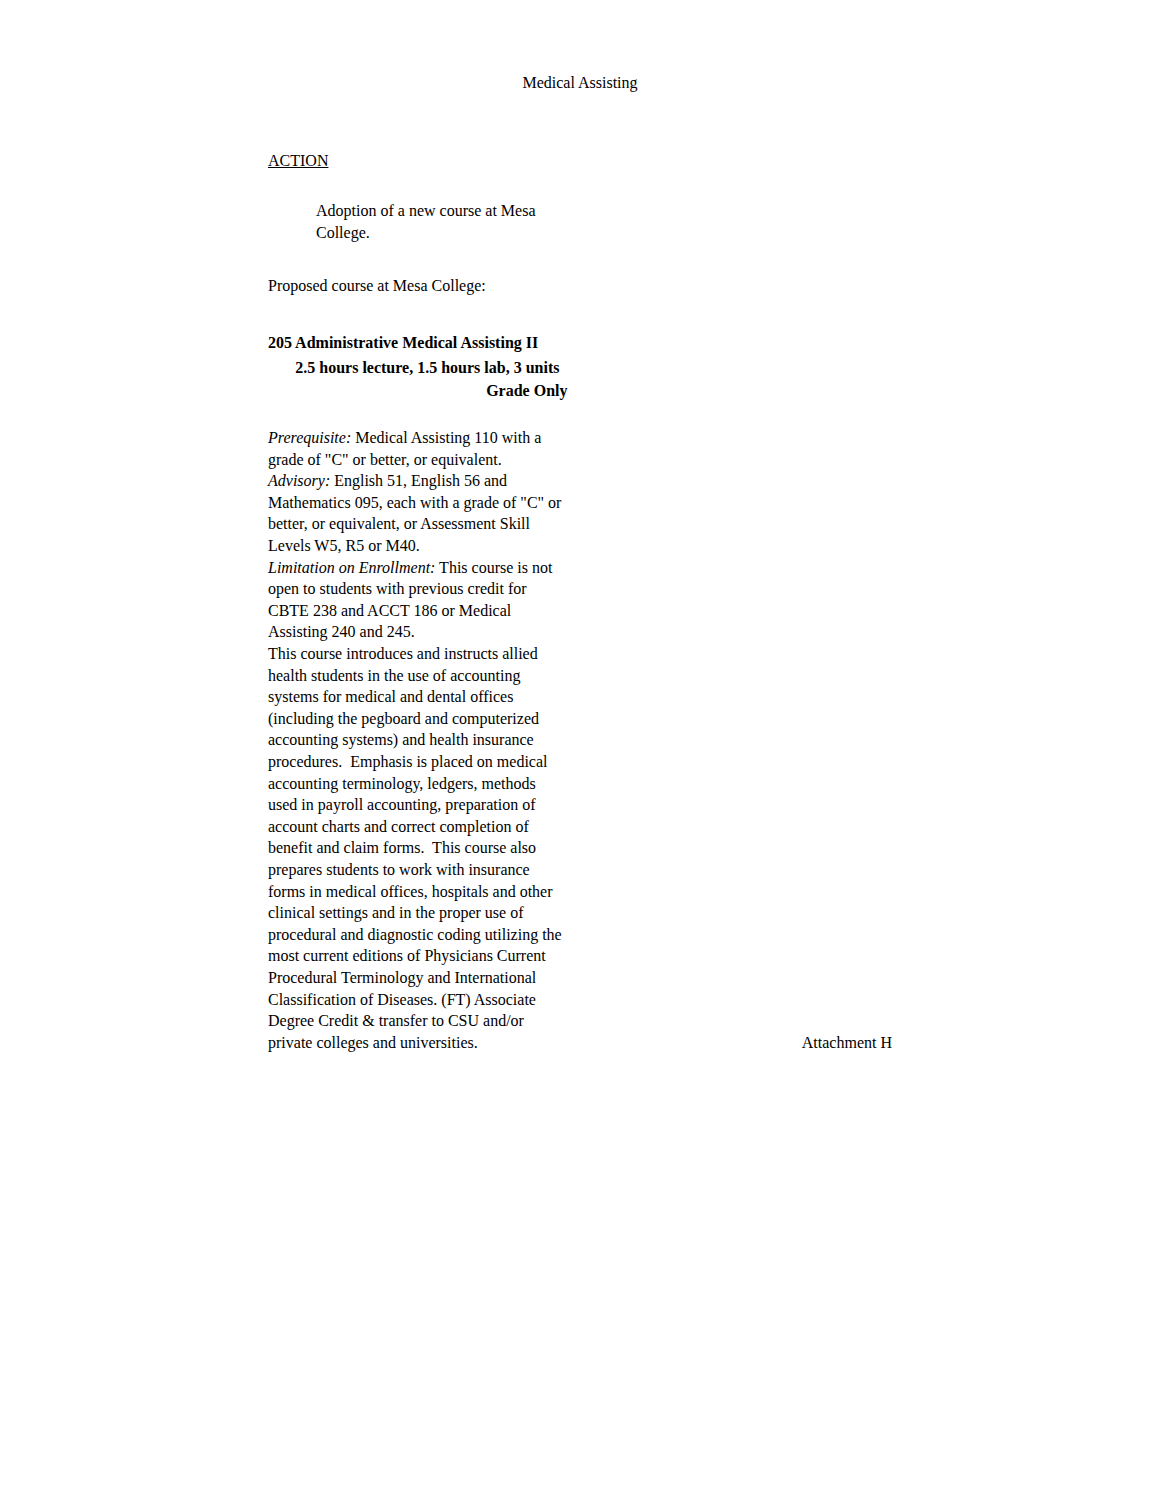Medical Assisting
ACTION
Adoption of a new course at Mesa College.
Proposed course at Mesa College:
205 Administrative Medical Assisting II
2.5 hours lecture, 1.5 hours lab, 3 units
Grade Only
Prerequisite: Medical Assisting 110 with a grade of "C" or better, or equivalent.
Advisory: English 51, English 56 and Mathematics 095, each with a grade of "C" or better, or equivalent, or Assessment Skill Levels W5, R5 or M40.
Limitation on Enrollment: This course is not open to students with previous credit for CBTE 238 and ACCT 186 or Medical Assisting 240 and 245.
This course introduces and instructs allied health students in the use of accounting systems for medical and dental offices (including the pegboard and computerized accounting systems) and health insurance procedures. Emphasis is placed on medical accounting terminology, ledgers, methods used in payroll accounting, preparation of account charts and correct completion of benefit and claim forms. This course also prepares students to work with insurance forms in medical offices, hospitals and other clinical settings and in the proper use of procedural and diagnostic coding utilizing the most current editions of Physicians Current Procedural Terminology and International Classification of Diseases. (FT) Associate Degree Credit & transfer to CSU and/or private colleges and universities.
Attachment H